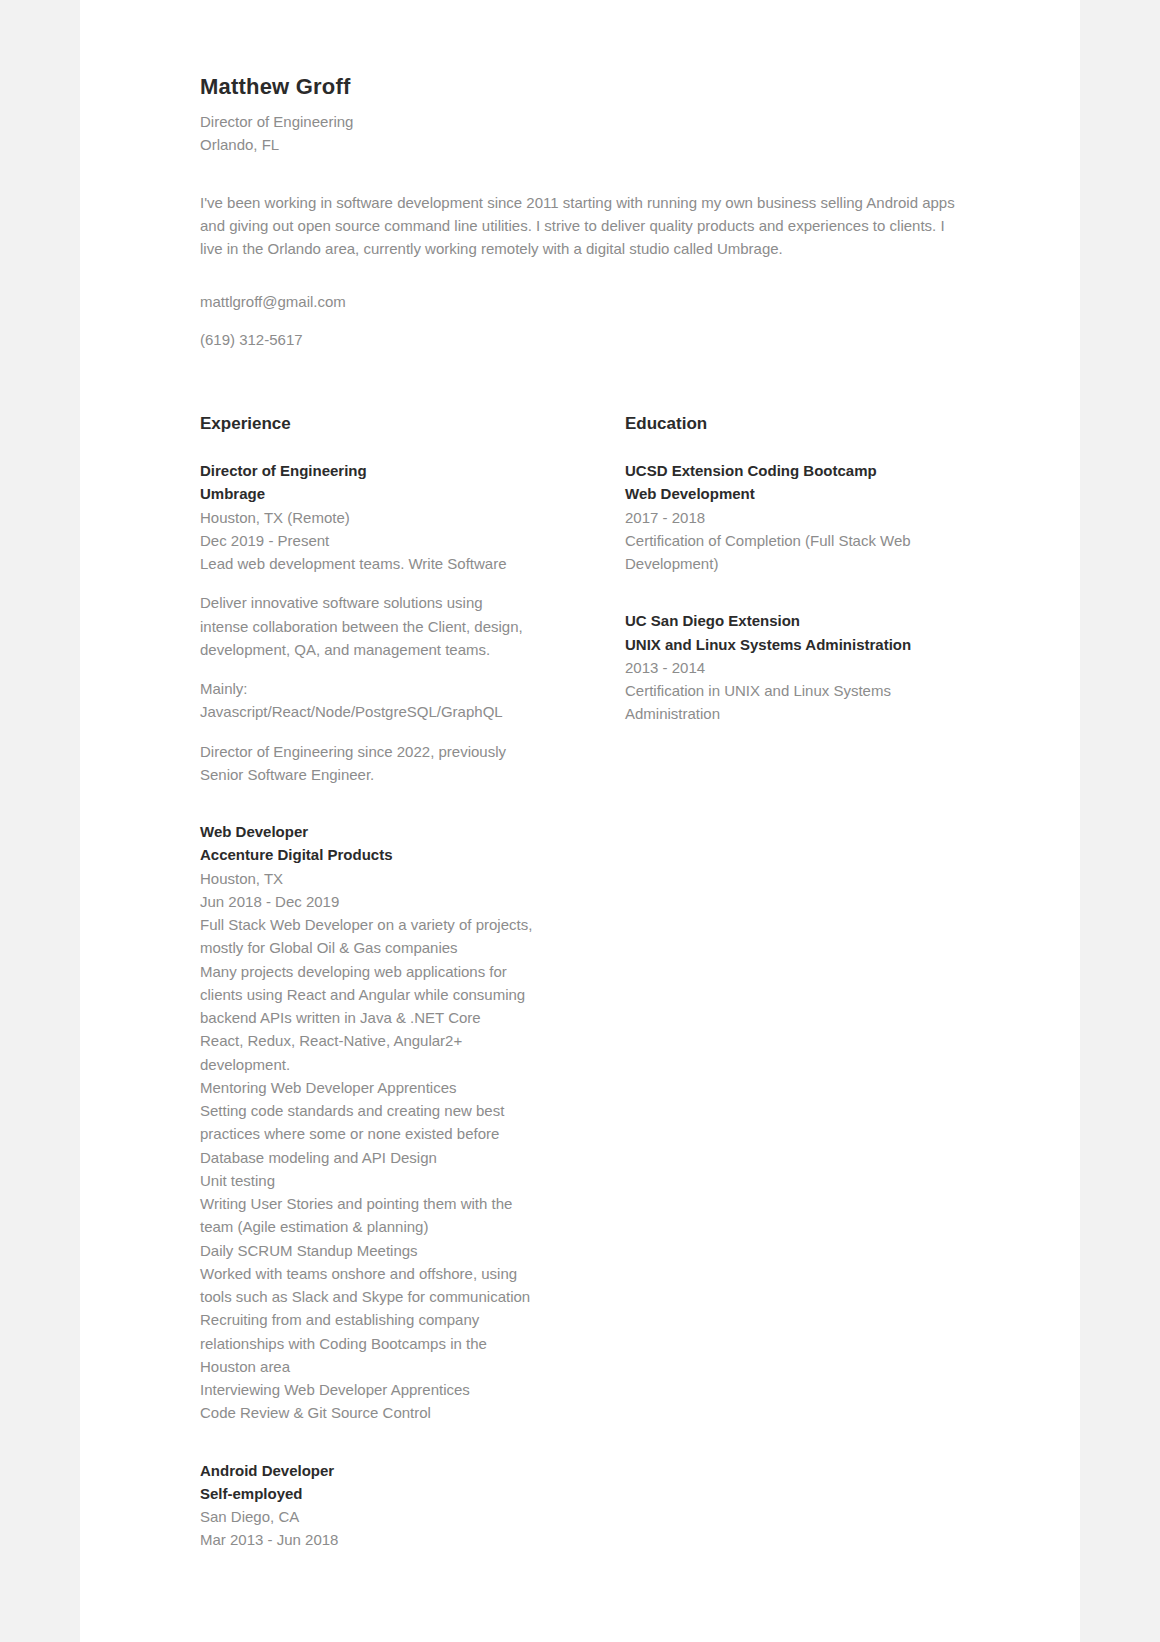Matthew Groff
Director of Engineering
Orlando, FL
I've been working in software development since 2011 starting with running my own business selling Android apps and giving out open source command line utilities. I strive to deliver quality products and experiences to clients. I live in the Orlando area, currently working remotely with a digital studio called Umbrage.
mattlgroff@gmail.com
(619) 312-5617
Experience
Director of Engineering
Umbrage
Houston, TX (Remote)
Dec 2019 - Present
Lead web development teams. Write Software
Deliver innovative software solutions using intense collaboration between the Client, design, development, QA, and management teams.
Mainly: Javascript/React/Node/PostgreSQL/GraphQL
Director of Engineering since 2022, previously Senior Software Engineer.
Web Developer
Accenture Digital Products
Houston, TX
Jun 2018 - Dec 2019
Full Stack Web Developer on a variety of projects, mostly for Global Oil & Gas companies Many projects developing web applications for clients using React and Angular while consuming backend APIs written in Java & .NET Core React, Redux, React-Native, Angular2+ development. Mentoring Web Developer Apprentices Setting code standards and creating new best practices where some or none existed before Database modeling and API Design Unit testing Writing User Stories and pointing them with the team (Agile estimation & planning) Daily SCRUM Standup Meetings Worked with teams onshore and offshore, using tools such as Slack and Skype for communication Recruiting from and establishing company relationships with Coding Bootcamps in the Houston area Interviewing Web Developer Apprentices Code Review & Git Source Control
Android Developer
Self-employed
San Diego, CA
Mar 2013 - Jun 2018
Education
UCSD Extension Coding Bootcamp
Web Development
2017 - 2018
Certification of Completion (Full Stack Web Development)
UC San Diego Extension
UNIX and Linux Systems Administration
2013 - 2014
Certification in UNIX and Linux Systems Administration